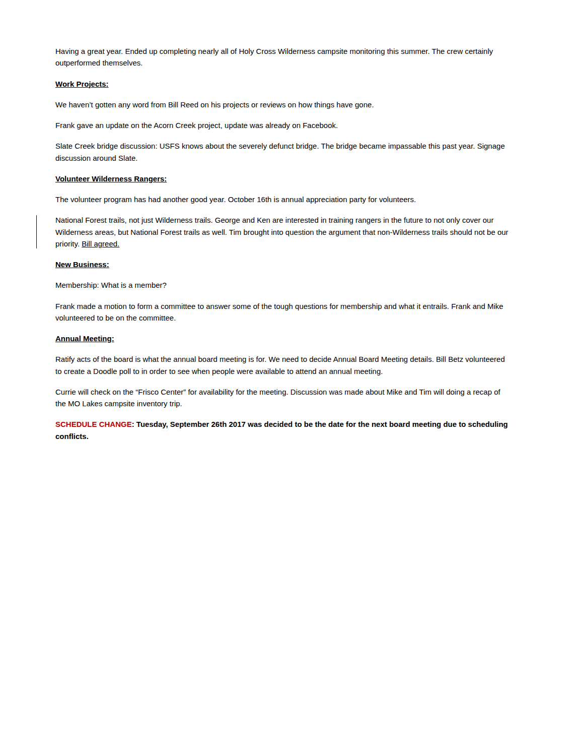Having a great year. Ended up completing nearly all of Holy Cross Wilderness campsite monitoring this summer. The crew certainly outperformed themselves.
Work Projects:
We haven’t gotten any word from Bill Reed on his projects or reviews on how things have gone.
Frank gave an update on the Acorn Creek project, update was already on Facebook.
Slate Creek bridge discussion: USFS knows about the severely defunct bridge. The bridge became impassable this past year. Signage discussion around Slate.
Volunteer Wilderness Rangers:
The volunteer program has had another good year. October 16th is annual appreciation party for volunteers.
National Forest trails, not just Wilderness trails. George and Ken are interested in training rangers in the future to not only cover our Wilderness areas, but National Forest trails as well. Tim brought into question the argument that non-Wilderness trails should not be our priority. Bill agreed.
New Business:
Membership: What is a member?
Frank made a motion to form a committee to answer some of the tough questions for membership and what it entrails. Frank and Mike volunteered to be on the committee.
Annual Meeting:
Ratify acts of the board is what the annual board meeting is for. We need to decide Annual Board Meeting details. Bill Betz volunteered to create a Doodle poll to in order to see when people were available to attend an annual meeting.
Currie will check on the “Frisco Center” for availability for the meeting. Discussion was made about Mike and Tim will doing a recap of the MO Lakes campsite inventory trip.
SCHEDULE CHANGE: Tuesday, September 26th 2017 was decided to be the date for the next board meeting due to scheduling conflicts.